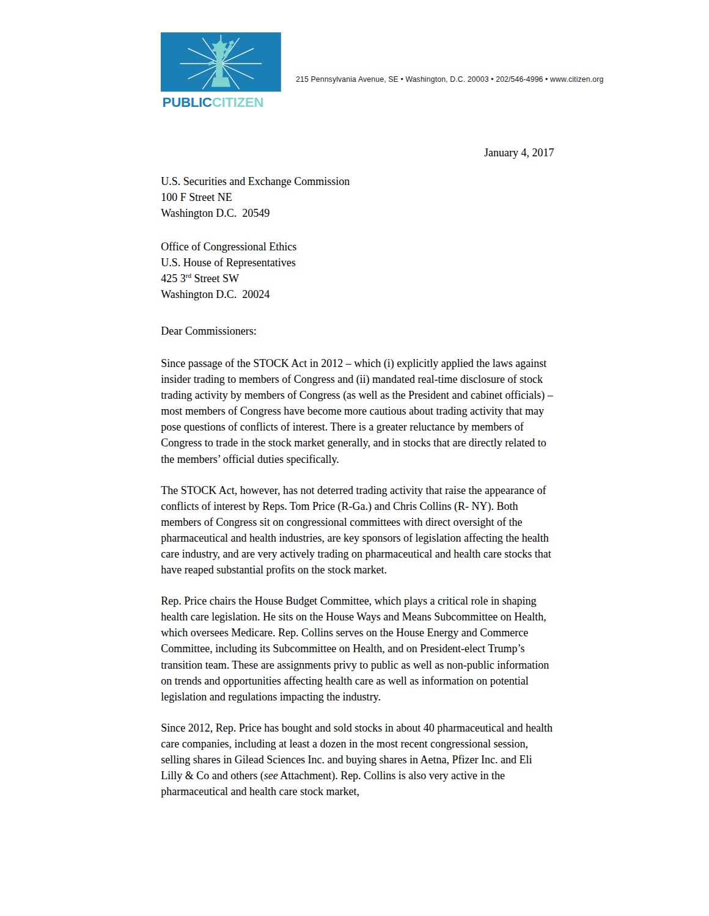PUBLICCITIZEN
215 Pennsylvania Avenue, SE • Washington, D.C. 20003 • 202/546-4996 • www.citizen.org
January 4, 2017
U.S. Securities and Exchange Commission
100 F Street NE
Washington D.C. 20549
Office of Congressional Ethics
U.S. House of Representatives
425 3rd Street SW
Washington D.C. 20024
Dear Commissioners:
Since passage of the STOCK Act in 2012 – which (i) explicitly applied the laws against insider trading to members of Congress and (ii) mandated real-time disclosure of stock trading activity by members of Congress (as well as the President and cabinet officials) – most members of Congress have become more cautious about trading activity that may pose questions of conflicts of interest. There is a greater reluctance by members of Congress to trade in the stock market generally, and in stocks that are directly related to the members’ official duties specifically.
The STOCK Act, however, has not deterred trading activity that raise the appearance of conflicts of interest by Reps. Tom Price (R-Ga.) and Chris Collins (R- NY). Both members of Congress sit on congressional committees with direct oversight of the pharmaceutical and health industries, are key sponsors of legislation affecting the health care industry, and are very actively trading on pharmaceutical and health care stocks that have reaped substantial profits on the stock market.
Rep. Price chairs the House Budget Committee, which plays a critical role in shaping health care legislation. He sits on the House Ways and Means Subcommittee on Health, which oversees Medicare. Rep. Collins serves on the House Energy and Commerce Committee, including its Subcommittee on Health, and on President-elect Trump’s transition team. These are assignments privy to public as well as non-public information on trends and opportunities affecting health care as well as information on potential legislation and regulations impacting the industry.
Since 2012, Rep. Price has bought and sold stocks in about 40 pharmaceutical and health care companies, including at least a dozen in the most recent congressional session, selling shares in Gilead Sciences Inc. and buying shares in Aetna, Pfizer Inc. and Eli Lilly & Co and others (see Attachment). Rep. Collins is also very active in the pharmaceutical and health care stock market,